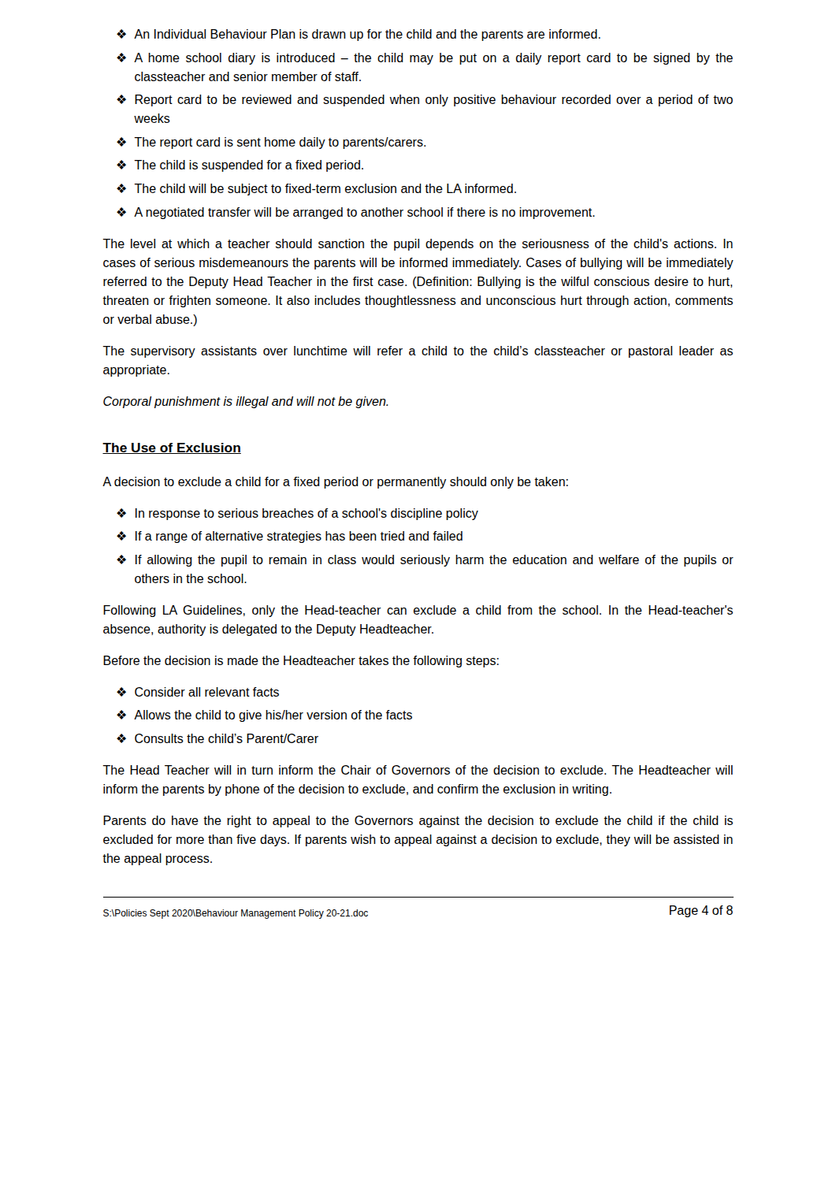An Individual Behaviour Plan is drawn up for the child and the parents are informed.
A home school diary is introduced – the child may be put on a daily report card to be signed by the classteacher and senior member of staff.
Report card to be reviewed and suspended when only positive behaviour recorded over a period of two weeks
The report card is sent home daily to parents/carers.
The child is suspended for a fixed period.
The child will be subject to fixed-term exclusion and the LA informed.
A negotiated transfer will be arranged to another school if there is no improvement.
The level at which a teacher should sanction the pupil depends on the seriousness of the child's actions. In cases of serious misdemeanours the parents will be informed immediately. Cases of bullying will be immediately referred to the Deputy Head Teacher in the first case. (Definition: Bullying is the wilful conscious desire to hurt, threaten or frighten someone. It also includes thoughtlessness and unconscious hurt through action, comments or verbal abuse.)
The supervisory assistants over lunchtime will refer a child to the child’s classteacher or pastoral leader as appropriate.
Corporal punishment is illegal and will not be given.
The Use of Exclusion
A decision to exclude a child for a fixed period or permanently should only be taken:
In response to serious breaches of a school's discipline policy
If a range of alternative strategies has been tried and failed
If allowing the pupil to remain in class would seriously harm the education and welfare of the pupils or others in the school.
Following LA Guidelines, only the Head-teacher can exclude a child from the school. In the Head-teacher's absence, authority is delegated to the Deputy Headteacher.
Before the decision is made the Headteacher takes the following steps:
Consider all relevant facts
Allows the child to give his/her version of the facts
Consults the child’s Parent/Carer
The Head Teacher will in turn inform the Chair of Governors of the decision to exclude. The Headteacher will inform the parents by phone of the decision to exclude, and confirm the exclusion in writing.
Parents do have the right to appeal to the Governors against the decision to exclude the child if the child is excluded for more than five days. If parents wish to appeal against a decision to exclude, they will be assisted in the appeal process.
S:\Policies Sept 2020\Behaviour Management Policy 20-21.doc Page 4 of 8